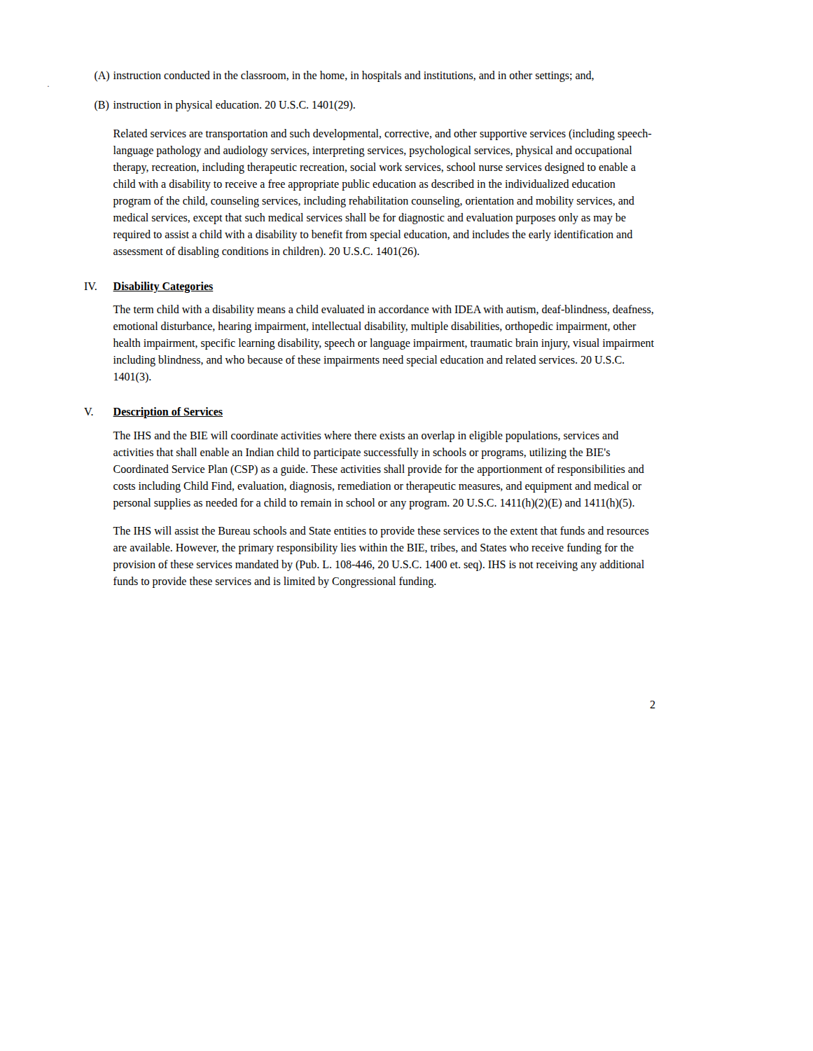.
(A)
instruction conducted in the classroom, in the home, in hospitals and institutions, and in other settings; and,
(B)
instruction in physical education. 20 U.S.C. 1401(29).
Related services are transportation and such developmental, corrective, and other supportive services (including speech-language pathology and audiology services, interpreting services, psychological services, physical and occupational therapy, recreation, including therapeutic recreation, social work services, school nurse services designed to enable a child with a disability to receive a free appropriate public education as described in the individualized education program of the child, counseling services, including rehabilitation counseling, orientation and mobility services, and medical services, except that such medical services shall be for diagnostic and evaluation purposes only as may be required to assist a child with a disability to benefit from special education, and includes the early identification and assessment of disabling conditions in children). 20 U.S.C. 1401(26).
IV.
Disability Categories
The term child with a disability means a child evaluated in accordance with IDEA with autism, deaf-blindness, deafness, emotional disturbance, hearing impairment, intellectual disability, multiple disabilities, orthopedic impairment, other health impairment, specific learning disability, speech or language impairment, traumatic brain injury, visual impairment including blindness, and who because of these impairments need special education and related services. 20 U.S.C. 1401(3).
V.
Description of Services
The IHS and the BIE will coordinate activities where there exists an overlap in eligible populations, services and activities that shall enable an Indian child to participate successfully in schools or programs, utilizing the BIE's Coordinated Service Plan (CSP) as a guide. These activities shall provide for the apportionment of responsibilities and costs including Child Find, evaluation, diagnosis, remediation or therapeutic measures, and equipment and medical or personal supplies as needed for a child to remain in school or any program. 20 U.S.C. 1411(h)(2)(E) and 1411(h)(5).
The IHS will assist the Bureau schools and State entities to provide these services to the extent that funds and resources are available. However, the primary responsibility lies within the BIE, tribes, and States who receive funding for the provision of these services mandated by (Pub. L. 108-446, 20 U.S.C. 1400 et. seq). IHS is not receiving any additional funds to provide these services and is limited by Congressional funding.
2